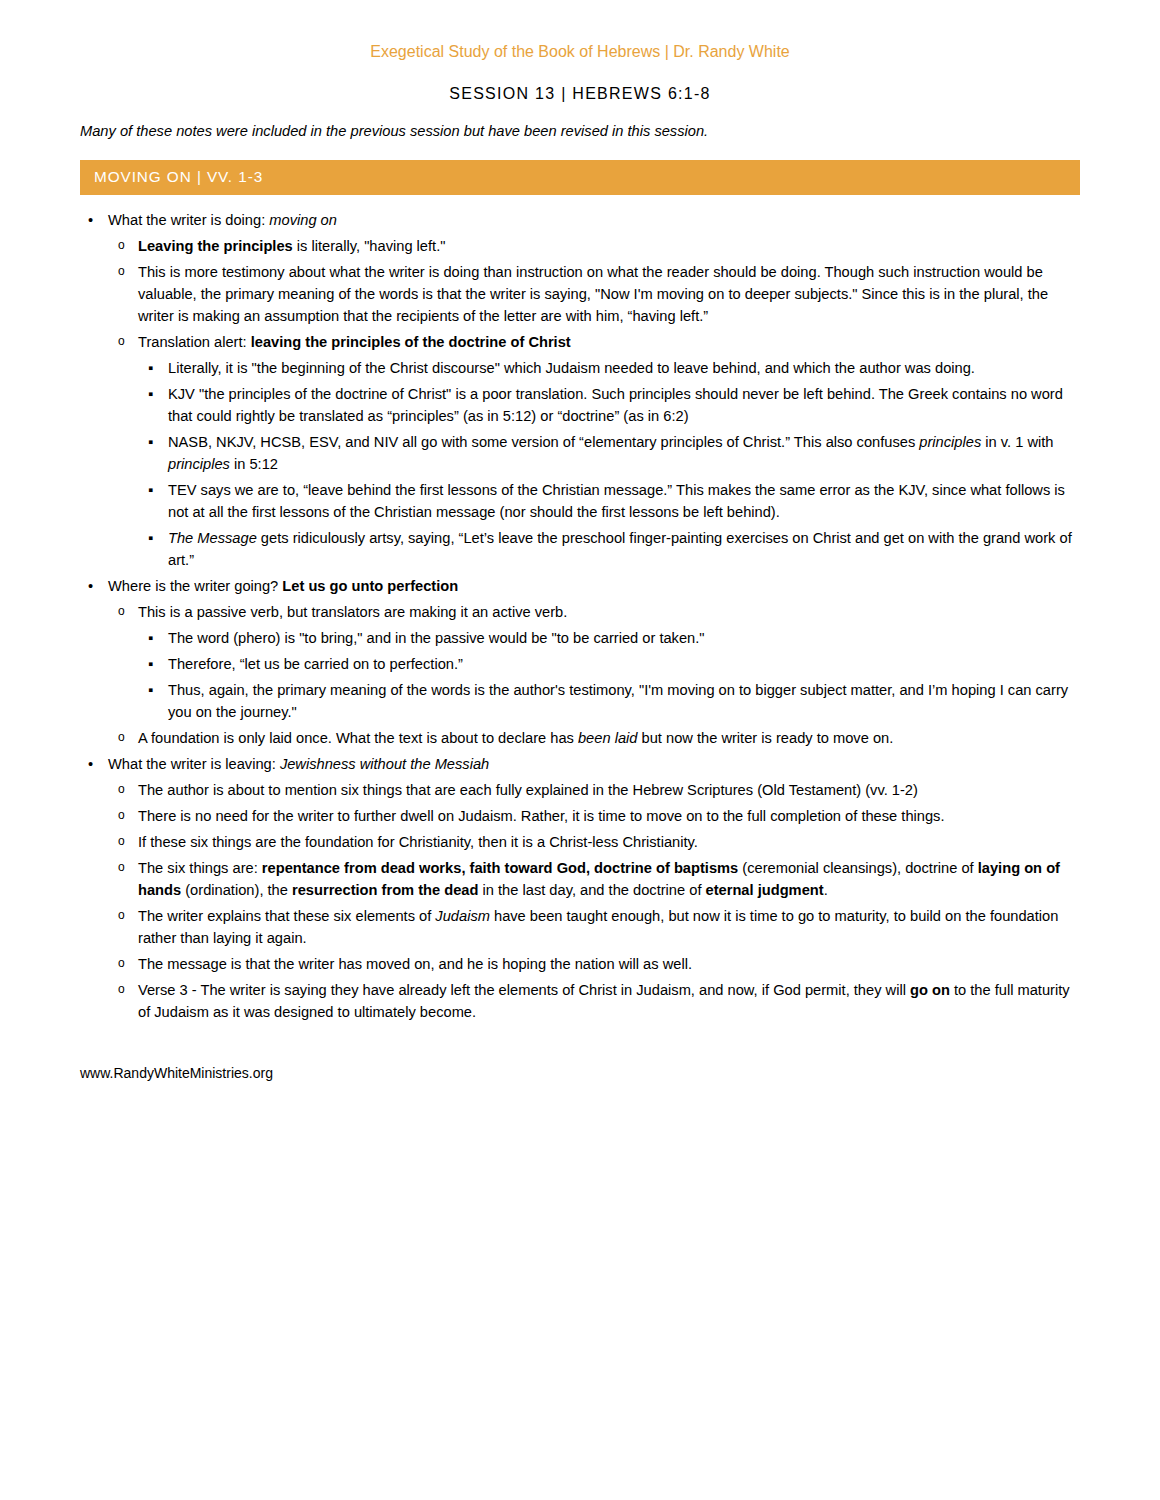Exegetical Study of the Book of Hebrews | Dr. Randy White
SESSION 13 | HEBREWS 6:1-8
Many of these notes were included in the previous session but have been revised in this session.
MOVING ON | VV. 1-3
What the writer is doing: moving on
Leaving the principles is literally, "having left."
This is more testimony about what the writer is doing than instruction on what the reader should be doing. Though such instruction would be valuable, the primary meaning of the words is that the writer is saying, "Now I'm moving on to deeper subjects." Since this is in the plural, the writer is making an assumption that the recipients of the letter are with him, “having left.”
Translation alert: leaving the principles of the doctrine of Christ
Literally, it is "the beginning of the Christ discourse" which Judaism needed to leave behind, and which the author was doing.
KJV "the principles of the doctrine of Christ" is a poor translation. Such principles should never be left behind. The Greek contains no word that could rightly be translated as “principles” (as in 5:12) or “doctrine” (as in 6:2)
NASB, NKJV, HCSB, ESV, and NIV all go with some version of “elementary principles of Christ.” This also confuses principles in v. 1 with principles in 5:12
TEV says we are to, “leave behind the first lessons of the Christian message.” This makes the same error as the KJV, since what follows is not at all the first lessons of the Christian message (nor should the first lessons be left behind).
The Message gets ridiculously artsy, saying, “Let’s leave the preschool finger-painting exercises on Christ and get on with the grand work of art.”
Where is the writer going? Let us go unto perfection
This is a passive verb, but translators are making it an active verb.
The word (phero) is "to bring," and in the passive would be "to be carried or taken."
Therefore, “let us be carried on to perfection.”
Thus, again, the primary meaning of the words is the author's testimony, "I'm moving on to bigger subject matter, and I’m hoping I can carry you on the journey."
A foundation is only laid once. What the text is about to declare has been laid but now the writer is ready to move on.
What the writer is leaving: Jewishness without the Messiah
The author is about to mention six things that are each fully explained in the Hebrew Scriptures (Old Testament) (vv. 1-2)
There is no need for the writer to further dwell on Judaism. Rather, it is time to move on to the full completion of these things.
If these six things are the foundation for Christianity, then it is a Christ-less Christianity.
The six things are: repentance from dead works, faith toward God, doctrine of baptisms (ceremonial cleansings), doctrine of laying on of hands (ordination), the resurrection from the dead in the last day, and the doctrine of eternal judgment.
The writer explains that these six elements of Judaism have been taught enough, but now it is time to go to maturity, to build on the foundation rather than laying it again.
The message is that the writer has moved on, and he is hoping the nation will as well.
Verse 3 - The writer is saying they have already left the elements of Christ in Judaism, and now, if God permit, they will go on to the full maturity of Judaism as it was designed to ultimately become.
www.RandyWhiteMinistries.org